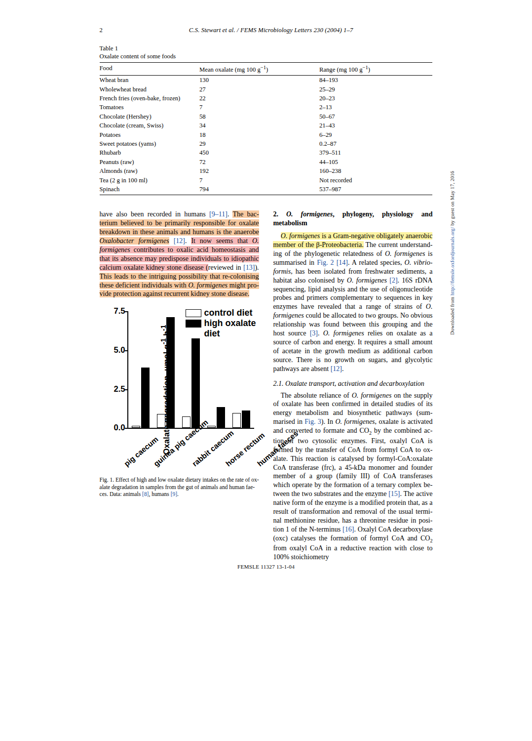2
C.S. Stewart et al. / FEMS Microbiology Letters 230 (2004) 1–7
Table 1
Oxalate content of some foods
| Food | Mean oxalate (mg 100 g −1 ) | Range (mg 100 g −1 ) |
| --- | --- | --- |
| Wheat bran | 130 | 84–193 |
| Wholewheat bread | 27 | 25–29 |
| French fries (oven-bake, frozen) | 22 | 20–23 |
| Tomatoes | 7 | 2–13 |
| Chocolate (Hershey) | 58 | 50–67 |
| Chocolate (cream, Swiss) | 34 | 21–43 |
| Potatoes | 18 | 6–29 |
| Sweet potatoes (yams) | 29 | 0.2–87 |
| Rhubarb | 450 | 379–511 |
| Peanuts (raw) | 72 | 44–105 |
| Almonds (raw) | 192 | 160–238 |
| Tea (2 g in 100 ml) | 7 | Not recorded |
| Spinach | 794 | 537–987 |
have also been recorded in humans [9–11]. The bacterium believed to be primarily responsible for oxalate breakdown in these animals and humans is the anaerobe Oxalobacter formigenes [12]. It now seems that O. formigenes contributes to oxalic acid homeostasis and that its absence may predispose individuals to idiopathic calcium oxalate kidney stone disease (reviewed in [13]). This leads to the intriguing possibility that re-colonising these deficient individuals with O. formigenes might provide protection against recurrent kidney stone disease.
control diet
high oxalate
diet
Oxalate degradation, µmol g-1 h-1
7.5
5.0
2.5
0.0
pig caecum
guinea pig caecum
rabbit caecum
horse rectum
human faeces
Fig. 1. Effect of high and low oxalate dietary intakes on the rate of oxalate degradation in samples from the gut of animals and human faeces. Data: animals [8], humans [9].
2. O. formigenes, phylogeny, physiology and metabolism
O. formigenes is a Gram-negative obligately anaerobic member of the β-Proteobacteria. The current understanding of the phylogenetic relatedness of O. formigenes is summarised in Fig. 2 [14]. A related species, O. vibrioformis, has been isolated from freshwater sediments, a habitat also colonised by O. formigenes [2]. 16S rDNA sequencing, lipid analysis and the use of oligonucleotide probes and primers complementary to sequences in key enzymes have revealed that a range of strains of O. formigenes could be allocated to two groups. No obvious relationship was found between this grouping and the host source [3]. O. formigenes relies on oxalate as a source of carbon and energy. It requires a small amount of acetate in the growth medium as additional carbon source. There is no growth on sugars, and glycolytic pathways are absent [12].
2.1. Oxalate transport, activation and decarboxylation
The absolute reliance of O. formigenes on the supply of oxalate has been confirmed in detailed studies of its energy metabolism and biosynthetic pathways (summarised in Fig. 3). In O. formigenes, oxalate is activated and converted to formate and CO2 by the combined action of two cytosolic enzymes. First, oxalyl CoA is formed by the transfer of CoA from formyl CoA to oxalate. This reaction is catalysed by formyl-CoA:oxalate CoA transferase (frc), a 45-kDa monomer and founder member of a group (family III) of CoA transferases which operate by the formation of a ternary complex between the two substrates and the enzyme [15]. The active native form of the enzyme is a modified protein that, as a result of transformation and removal of the usual terminal methionine residue, has a threonine residue in position 1 of the N-terminus [16]. Oxalyl CoA decarboxylase (oxc) catalyses the formation of formyl CoA and CO2 from oxalyl CoA in a reductive reaction with close to 100% stoichiometry
Downloaded from http://femsle.oxfordjournals.org/ by guest on May 17, 2016
FEMSLE 11327 13-1-04